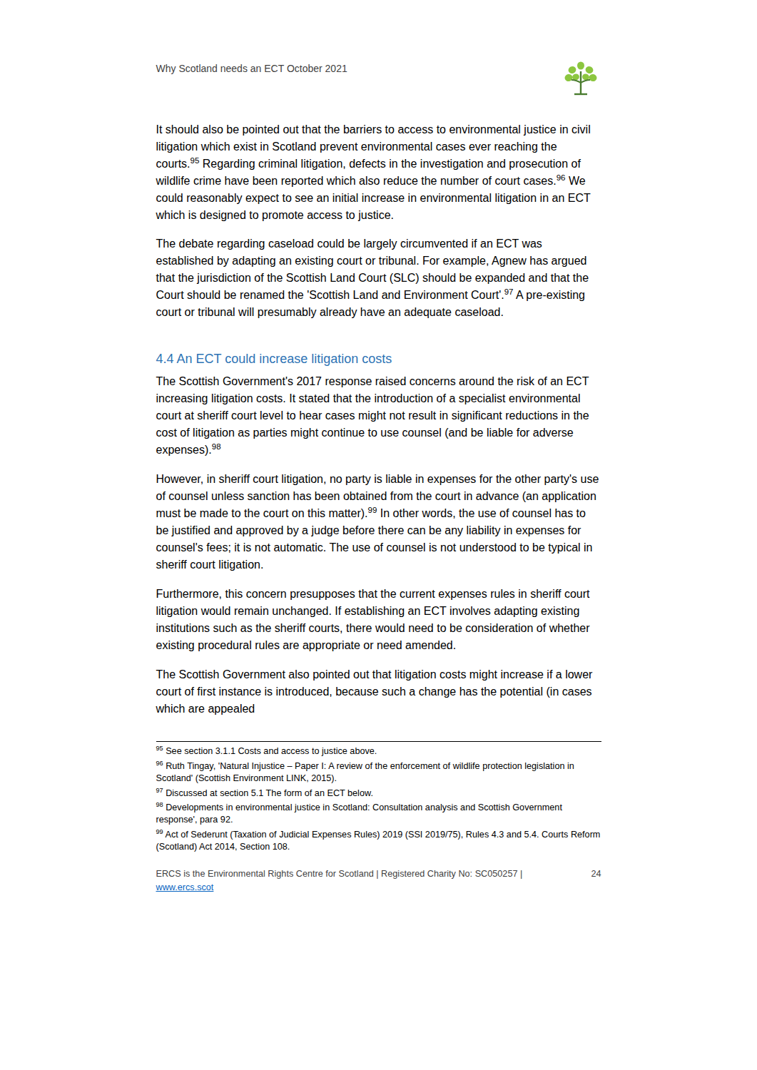Why Scotland needs an ECT October 2021
It should also be pointed out that the barriers to access to environmental justice in civil litigation which exist in Scotland prevent environmental cases ever reaching the courts.95 Regarding criminal litigation, defects in the investigation and prosecution of wildlife crime have been reported which also reduce the number of court cases.96 We could reasonably expect to see an initial increase in environmental litigation in an ECT which is designed to promote access to justice.
The debate regarding caseload could be largely circumvented if an ECT was established by adapting an existing court or tribunal. For example, Agnew has argued that the jurisdiction of the Scottish Land Court (SLC) should be expanded and that the Court should be renamed the 'Scottish Land and Environment Court'.97 A pre-existing court or tribunal will presumably already have an adequate caseload.
4.4 An ECT could increase litigation costs
The Scottish Government's 2017 response raised concerns around the risk of an ECT increasing litigation costs. It stated that the introduction of a specialist environmental court at sheriff court level to hear cases might not result in significant reductions in the cost of litigation as parties might continue to use counsel (and be liable for adverse expenses).98
However, in sheriff court litigation, no party is liable in expenses for the other party's use of counsel unless sanction has been obtained from the court in advance (an application must be made to the court on this matter).99 In other words, the use of counsel has to be justified and approved by a judge before there can be any liability in expenses for counsel's fees; it is not automatic. The use of counsel is not understood to be typical in sheriff court litigation.
Furthermore, this concern presupposes that the current expenses rules in sheriff court litigation would remain unchanged. If establishing an ECT involves adapting existing institutions such as the sheriff courts, there would need to be consideration of whether existing procedural rules are appropriate or need amended.
The Scottish Government also pointed out that litigation costs might increase if a lower court of first instance is introduced, because such a change has the potential (in cases which are appealed
95 See section 3.1.1 Costs and access to justice above.
96 Ruth Tingay, 'Natural Injustice – Paper I: A review of the enforcement of wildlife protection legislation in Scotland' (Scottish Environment LINK, 2015).
97 Discussed at section 5.1 The form of an ECT below.
98 Developments in environmental justice in Scotland: Consultation analysis and Scottish Government response', para 92.
99 Act of Sederunt (Taxation of Judicial Expenses Rules) 2019 (SSI 2019/75), Rules 4.3 and 5.4. Courts Reform (Scotland) Act 2014, Section 108.
ERCS is the Environmental Rights Centre for Scotland | Registered Charity No: SC050257 | www.ercs.scot
24